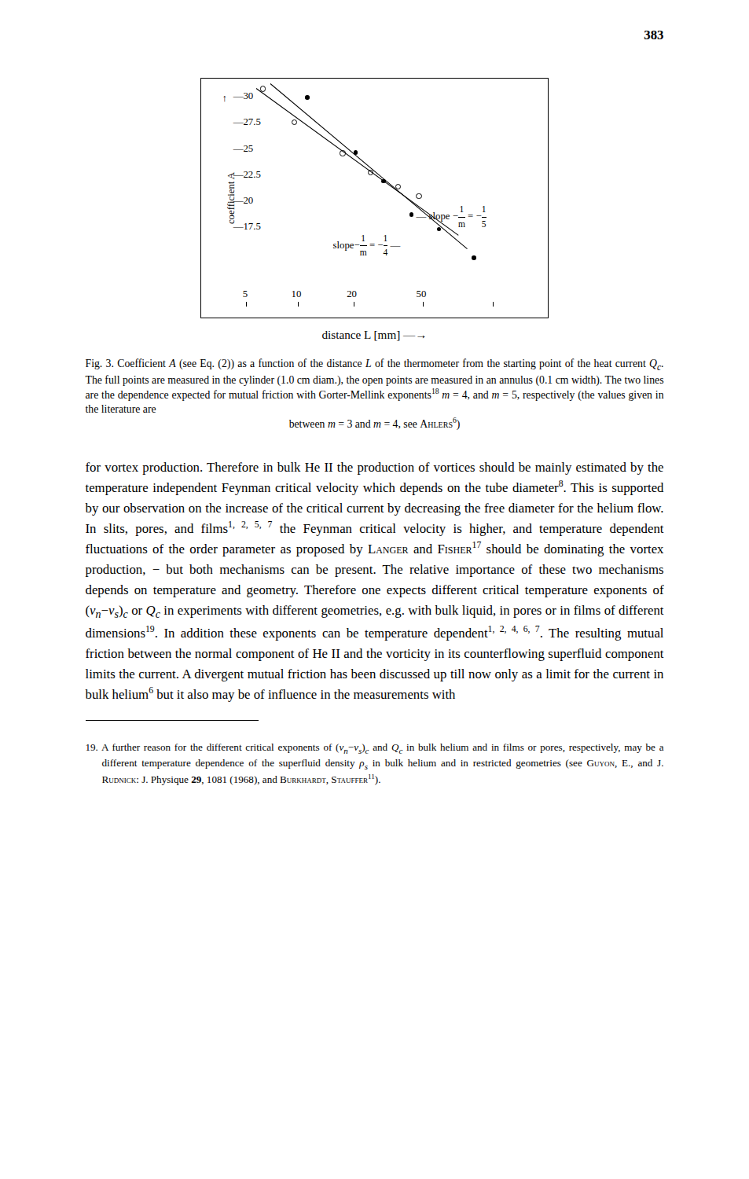383
coefficient A
↑
—30
—27.5
—25
—22.5
—20
—17.5
— slope −1 m = −15
slope−1 m = −14 —
5
10
20
50
distance L [mm] —→
Fig. 3. Coefficient A (see Eq. (2)) as a function of the distance L of the thermometer from the starting point of the heat current Qc. The full points are measured in the cylinder (1.0 cm diam.), the open points are measured in an annulus (0.1 cm width). The two lines are the dependence expected for mutual friction with Gorter-Mellink exponents18 m = 4, and m = 5, respectively (the values given in the literature are between m = 3 and m = 4, see Ahlers6)
for vortex production. Therefore in bulk He II the production of vortices should be mainly estimated by the temperature independent Feynman critical velocity which depends on the tube diameter8. This is supported by our observation on the increase of the critical current by decreasing the free diameter for the helium flow. In slits, pores, and films1, 2, 5, 7 the Feynman critical velocity is higher, and temperature dependent fluctuations of the order parameter as proposed by Langer and Fisher17 should be dominating the vortex production, − but both mechanisms can be present. The relative importance of these two mechanisms depends on temperature and geometry. Therefore one expects different critical temperature exponents of (vn−vs)c or Qc in experiments with different geometries, e.g. with bulk liquid, in pores or in films of different dimensions19. In addition these exponents can be temperature dependent1, 2, 4, 6, 7. The resulting mutual friction between the normal component of He II and the vorticity in its counterflowing superfluid component limits the current. A divergent mutual friction has been discussed up till now only as a limit for the current in bulk helium6 but it also may be of influence in the measurements with
19. A further reason for the different critical exponents of (vn−vs)c and Qc in bulk helium and in films or pores, respectively, may be a different temperature dependence of the superfluid density ρs in bulk helium and in restricted geometries (see Guyon, E., and J. Rudnick: J. Physique 29, 1081 (1968), and Burkhardt, Stauffer11).